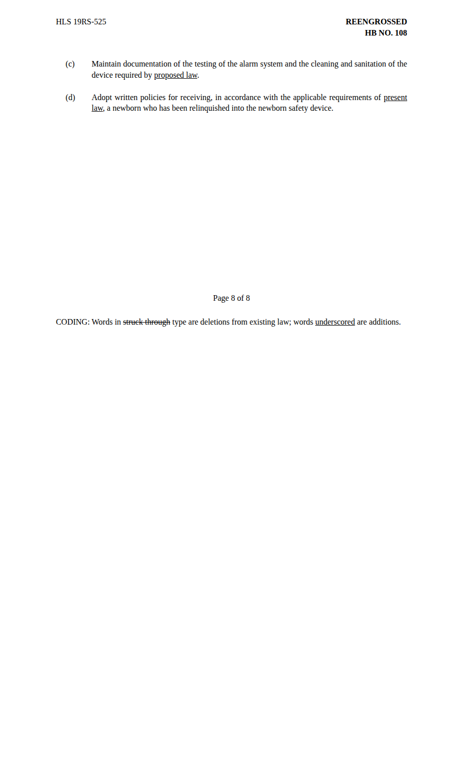HLS 19RS-525
REENGROSSED
HB NO. 108
(c) Maintain documentation of the testing of the alarm system and the cleaning and sanitation of the device required by proposed law.
(d) Adopt written policies for receiving, in accordance with the applicable requirements of present law, a newborn who has been relinquished into the newborn safety device.
Page 8 of 8
CODING: Words in struck through type are deletions from existing law; words underscored are additions.